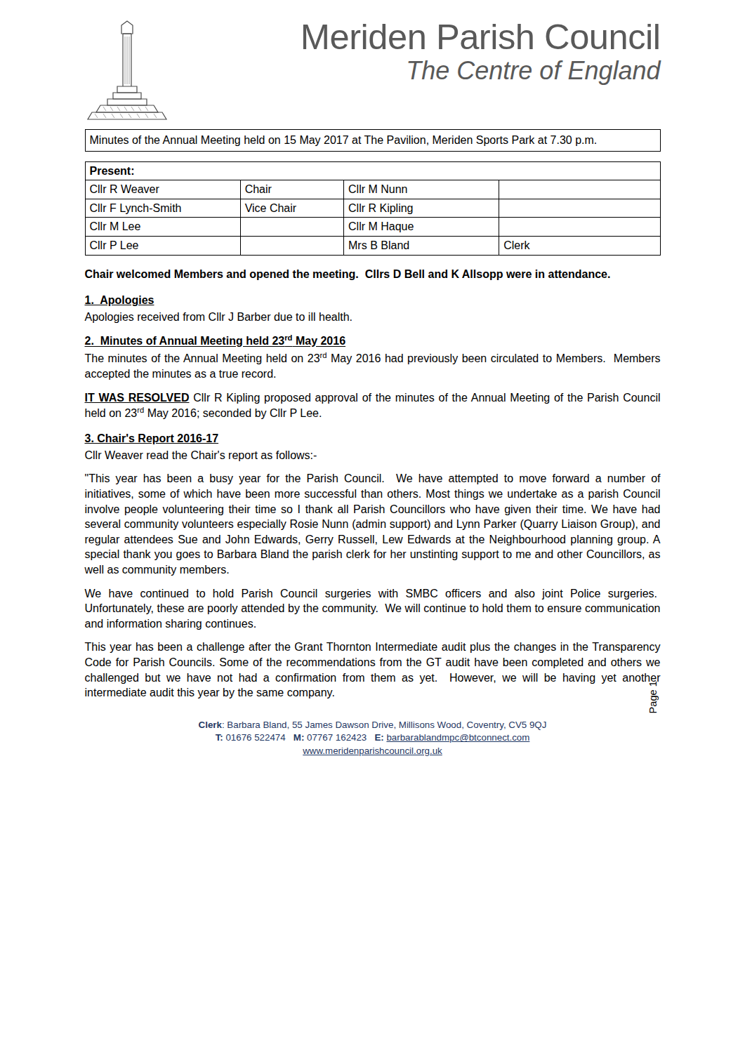Meriden Parish Council
The Centre of England
Minutes of the Annual Meeting held on 15 May 2017 at The Pavilion, Meriden Sports Park at 7.30 p.m.
| Present: |
| --- |
| Cllr R Weaver | Chair | Cllr M Nunn | |
| Cllr F Lynch-Smith | Vice Chair | Cllr R Kipling | |
| Cllr M Lee | | Cllr M Haque | |
| Cllr P Lee | | Mrs B Bland | Clerk |
Chair welcomed Members and opened the meeting. Cllrs D Bell and K Allsopp were in attendance.
1. Apologies
Apologies received from Cllr J Barber due to ill health.
2. Minutes of Annual Meeting held 23rd May 2016
The minutes of the Annual Meeting held on 23rd May 2016 had previously been circulated to Members. Members accepted the minutes as a true record.
IT WAS RESOLVED Cllr R Kipling proposed approval of the minutes of the Annual Meeting of the Parish Council held on 23rd May 2016; seconded by Cllr P Lee.
3. Chair's Report 2016-17
Cllr Weaver read the Chair's report as follows:-
"This year has been a busy year for the Parish Council. We have attempted to move forward a number of initiatives, some of which have been more successful than others. Most things we undertake as a parish Council involve people volunteering their time so I thank all Parish Councillors who have given their time. We have had several community volunteers especially Rosie Nunn (admin support) and Lynn Parker (Quarry Liaison Group), and regular attendees Sue and John Edwards, Gerry Russell, Lew Edwards at the Neighbourhood planning group. A special thank you goes to Barbara Bland the parish clerk for her unstinting support to me and other Councillors, as well as community members.
We have continued to hold Parish Council surgeries with SMBC officers and also joint Police surgeries. Unfortunately, these are poorly attended by the community. We will continue to hold them to ensure communication and information sharing continues.
This year has been a challenge after the Grant Thornton Intermediate audit plus the changes in the Transparency Code for Parish Councils. Some of the recommendations from the GT audit have been completed and others we challenged but we have not had a confirmation from them as yet. However, we will be having yet another intermediate audit this year by the same company.
Page 1
Clerk: Barbara Bland, 55 James Dawson Drive, Millisons Wood, Coventry, CV5 9QJ
T: 01676 522474 M: 07767 162423 E: barbarablandmpc@btconnect.com
www.meridenparishcouncil.org.uk